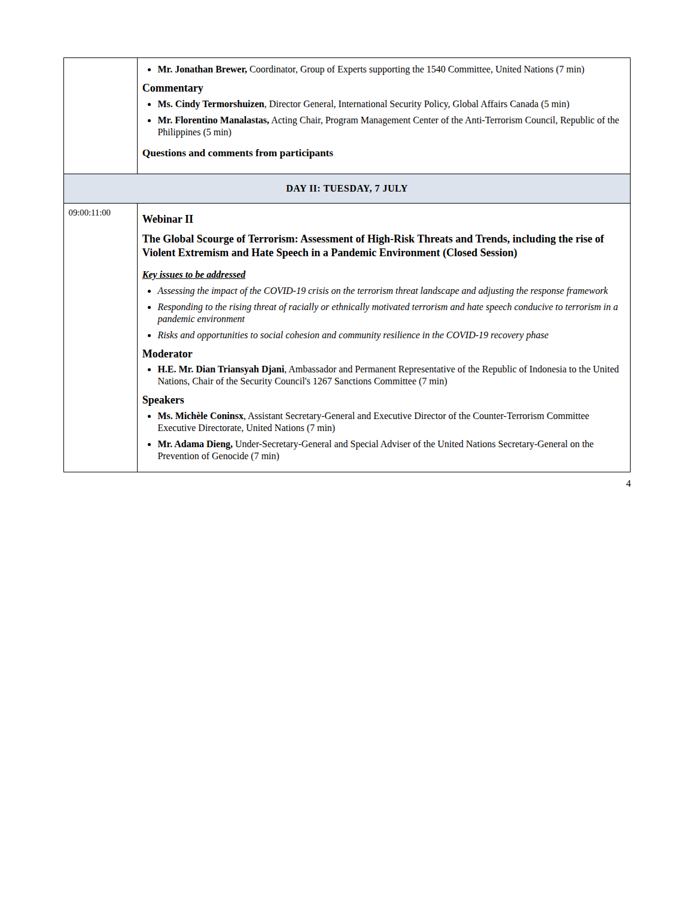| | Mr. Jonathan Brewer, Coordinator, Group of Experts supporting the 1540 Committee, United Nations (7 min) Commentary Ms. Cindy Termorshuizen , Director General, International Security Policy, Global Affairs Canada (5 min) Mr. Florentino Manalastas, Acting Chair, Program Management Center of the Anti-Terrorism Council, Republic of the Philippines (5 min) Questions and comments from participants |
| DAY II: TUESDAY, 7 JULY |
| 09:00:11:00 | Webinar II The Global Scourge of Terrorism: Assessment of High-Risk Threats and Trends, including the rise of Violent Extremism and Hate Speech in a Pandemic Environment (Closed Session) Key issues to be addressed Assessing the impact of the COVID-19 crisis on the terrorism threat landscape and adjusting the response framework Responding to the rising threat of racially or ethnically motivated terrorism and hate speech conducive to terrorism in a pandemic environment Risks and opportunities to social cohesion and community resilience in the COVID-19 recovery phase Moderator H.E. Mr. Dian Triansyah Djani , Ambassador and Permanent Representative of the Republic of Indonesia to the United Nations, Chair of the Security Council's 1267 Sanctions Committee (7 min) Speakers Ms. Michèle Coninsx , Assistant Secretary-General and Executive Director of the Counter-Terrorism Committee Executive Directorate, United Nations (7 min) Mr. Adama Dieng, Under-Secretary-General and Special Adviser of the United Nations Secretary-General on the Prevention of Genocide (7 min) |
4